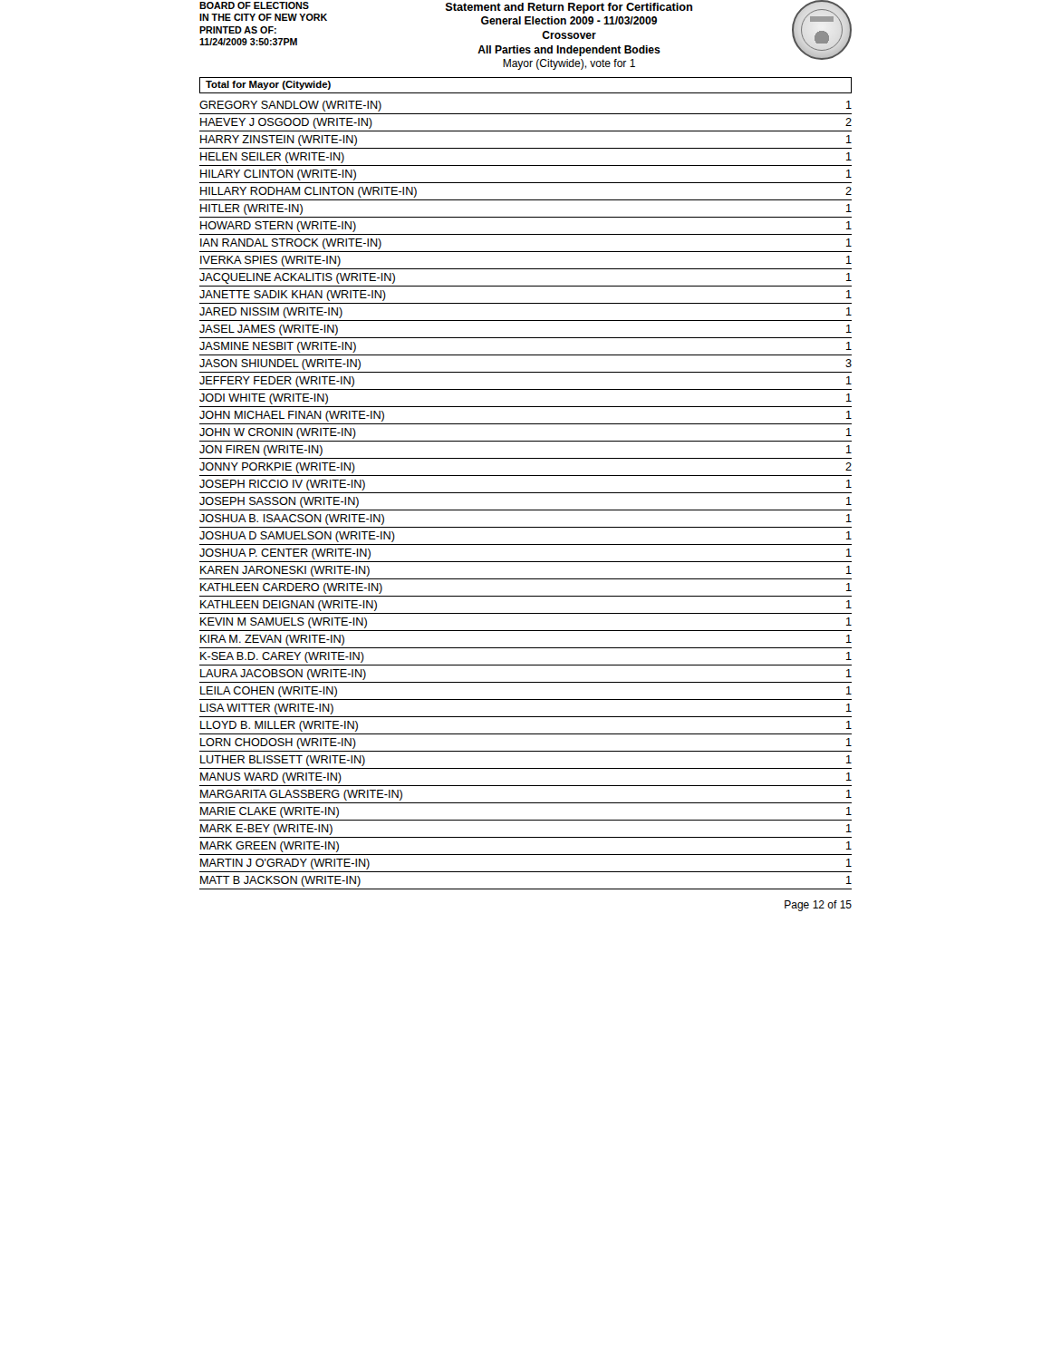BOARD OF ELECTIONS
IN THE CITY OF NEW YORK
PRINTED AS OF:
11/24/2009 3:50:37PM
Statement and Return Report for Certification
General Election 2009 - 11/03/2009
Crossover
All Parties and Independent Bodies
Mayor (Citywide), vote for 1
Total for Mayor (Citywide)
| GREGORY SANDLOW (WRITE-IN) | 1 |
| HAEVEY J OSGOOD (WRITE-IN) | 2 |
| HARRY ZINSTEIN (WRITE-IN) | 1 |
| HELEN SEILER (WRITE-IN) | 1 |
| HILARY CLINTON (WRITE-IN) | 1 |
| HILLARY RODHAM CLINTON (WRITE-IN) | 2 |
| HITLER (WRITE-IN) | 1 |
| HOWARD STERN (WRITE-IN) | 1 |
| IAN RANDAL STROCK (WRITE-IN) | 1 |
| IVERKA SPIES (WRITE-IN) | 1 |
| JACQUELINE ACKALITIS (WRITE-IN) | 1 |
| JANETTE SADIK KHAN (WRITE-IN) | 1 |
| JARED NISSIM (WRITE-IN) | 1 |
| JASEL JAMES (WRITE-IN) | 1 |
| JASMINE NESBIT (WRITE-IN) | 1 |
| JASON SHIUNDEL (WRITE-IN) | 3 |
| JEFFERY FEDER (WRITE-IN) | 1 |
| JODI WHITE (WRITE-IN) | 1 |
| JOHN MICHAEL FINAN (WRITE-IN) | 1 |
| JOHN W CRONIN (WRITE-IN) | 1 |
| JON FIREN (WRITE-IN) | 1 |
| JONNY PORKPIE (WRITE-IN) | 2 |
| JOSEPH RICCIO IV (WRITE-IN) | 1 |
| JOSEPH SASSON (WRITE-IN) | 1 |
| JOSHUA B. ISAACSON (WRITE-IN) | 1 |
| JOSHUA D SAMUELSON (WRITE-IN) | 1 |
| JOSHUA P. CENTER (WRITE-IN) | 1 |
| KAREN JARONESKI (WRITE-IN) | 1 |
| KATHLEEN CARDERO (WRITE-IN) | 1 |
| KATHLEEN DEIGNAN (WRITE-IN) | 1 |
| KEVIN M SAMUELS (WRITE-IN) | 1 |
| KIRA M. ZEVAN (WRITE-IN) | 1 |
| K-SEA B.D. CAREY (WRITE-IN) | 1 |
| LAURA JACOBSON (WRITE-IN) | 1 |
| LEILA COHEN (WRITE-IN) | 1 |
| LISA WITTER (WRITE-IN) | 1 |
| LLOYD B. MILLER (WRITE-IN) | 1 |
| LORN CHODOSH (WRITE-IN) | 1 |
| LUTHER BLISSETT (WRITE-IN) | 1 |
| MANUS WARD (WRITE-IN) | 1 |
| MARGARITA GLASSBERG (WRITE-IN) | 1 |
| MARIE CLAKE (WRITE-IN) | 1 |
| MARK E-BEY (WRITE-IN) | 1 |
| MARK GREEN (WRITE-IN) | 1 |
| MARTIN J O'GRADY (WRITE-IN) | 1 |
| MATT B JACKSON (WRITE-IN) | 1 |
Page 12 of 15